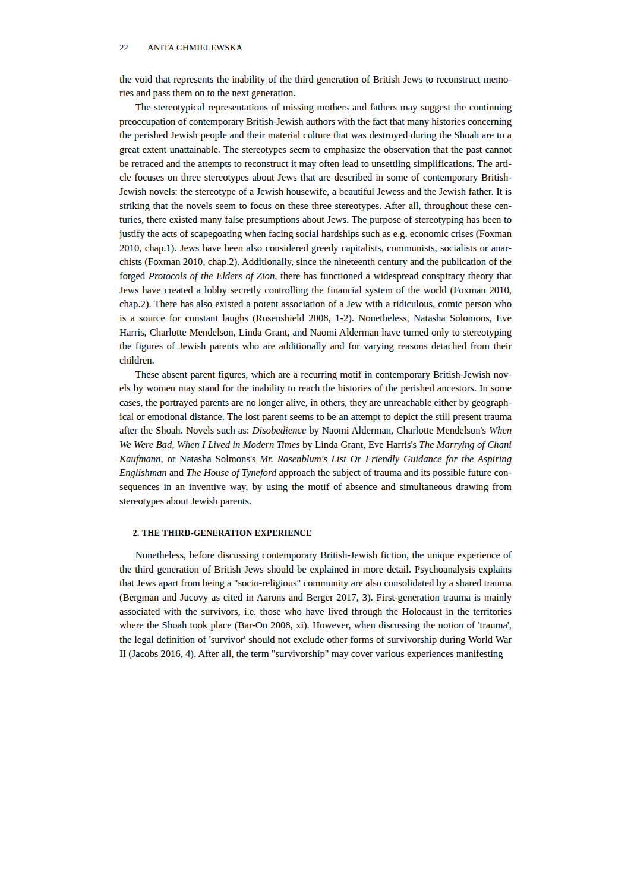22 ANITA CHMIELEWSKA
the void that represents the inability of the third generation of British Jews to reconstruct memories and pass them on to the next generation.
The stereotypical representations of missing mothers and fathers may suggest the continuing preoccupation of contemporary British-Jewish authors with the fact that many histories concerning the perished Jewish people and their material culture that was destroyed during the Shoah are to a great extent unattainable. The stereotypes seem to emphasize the observation that the past cannot be retraced and the attempts to reconstruct it may often lead to unsettling simplifications. The article focuses on three stereotypes about Jews that are described in some of contemporary British-Jewish novels: the stereotype of a Jewish housewife, a beautiful Jewess and the Jewish father. It is striking that the novels seem to focus on these three stereotypes. After all, throughout these centuries, there existed many false presumptions about Jews. The purpose of stereotyping has been to justify the acts of scapegoating when facing social hardships such as e.g. economic crises (Foxman 2010, chap.1). Jews have been also considered greedy capitalists, communists, socialists or anarchists (Foxman 2010, chap.2). Additionally, since the nineteenth century and the publication of the forged Protocols of the Elders of Zion, there has functioned a widespread conspiracy theory that Jews have created a lobby secretly controlling the financial system of the world (Foxman 2010, chap.2). There has also existed a potent association of a Jew with a ridiculous, comic person who is a source for constant laughs (Rosenshield 2008, 1-2). Nonetheless, Natasha Solomons, Eve Harris, Charlotte Mendelson, Linda Grant, and Naomi Alderman have turned only to stereotyping the figures of Jewish parents who are additionally and for varying reasons detached from their children.
These absent parent figures, which are a recurring motif in contemporary British-Jewish novels by women may stand for the inability to reach the histories of the perished ancestors. In some cases, the portrayed parents are no longer alive, in others, they are unreachable either by geographical or emotional distance. The lost parent seems to be an attempt to depict the still present trauma after the Shoah. Novels such as: Disobedience by Naomi Alderman, Charlotte Mendelson's When We Were Bad, When I Lived in Modern Times by Linda Grant, Eve Harris's The Marrying of Chani Kaufmann, or Natasha Solmons's Mr. Rosenblum's List Or Friendly Guidance for the Aspiring Englishman and The House of Tyneford approach the subject of trauma and its possible future consequences in an inventive way, by using the motif of absence and simultaneous drawing from stereotypes about Jewish parents.
2. THE THIRD-GENERATION EXPERIENCE
Nonetheless, before discussing contemporary British-Jewish fiction, the unique experience of the third generation of British Jews should be explained in more detail. Psychoanalysis explains that Jews apart from being a "socio-religious" community are also consolidated by a shared trauma (Bergman and Jucovy as cited in Aarons and Berger 2017, 3). First-generation trauma is mainly associated with the survivors, i.e. those who have lived through the Holocaust in the territories where the Shoah took place (Bar-On 2008, xi). However, when discussing the notion of 'trauma', the legal definition of 'survivor' should not exclude other forms of survivorship during World War II (Jacobs 2016, 4). After all, the term "survivorship" may cover various experiences manifesting